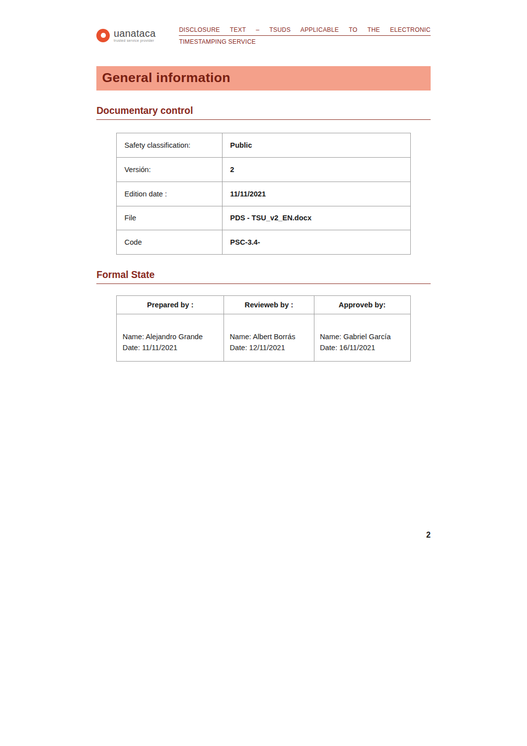uanataca
trusted service provider
DISCLOSURE TEXT – TSUDS APPLICABLE TO THE ELECTRONIC
TIMESTAMPING SERVICE
General information
Documentary control
| Safety classification: | Public |
| Versión: | 2 |
| Edition date : | 11/11/2021 |
| File | PDS - TSU_v2_EN.docx |
| Code | PSC-3.4- |
Formal State
| Prepared by : | Revieweb by : | Approveb by: |
| --- | --- | --- |
| Name: Alejandro Grande Date: 11/11/2021 | Name: Albert Borrás Date: 12/11/2021 | Name: Gabriel García Date: 16/11/2021 |
2